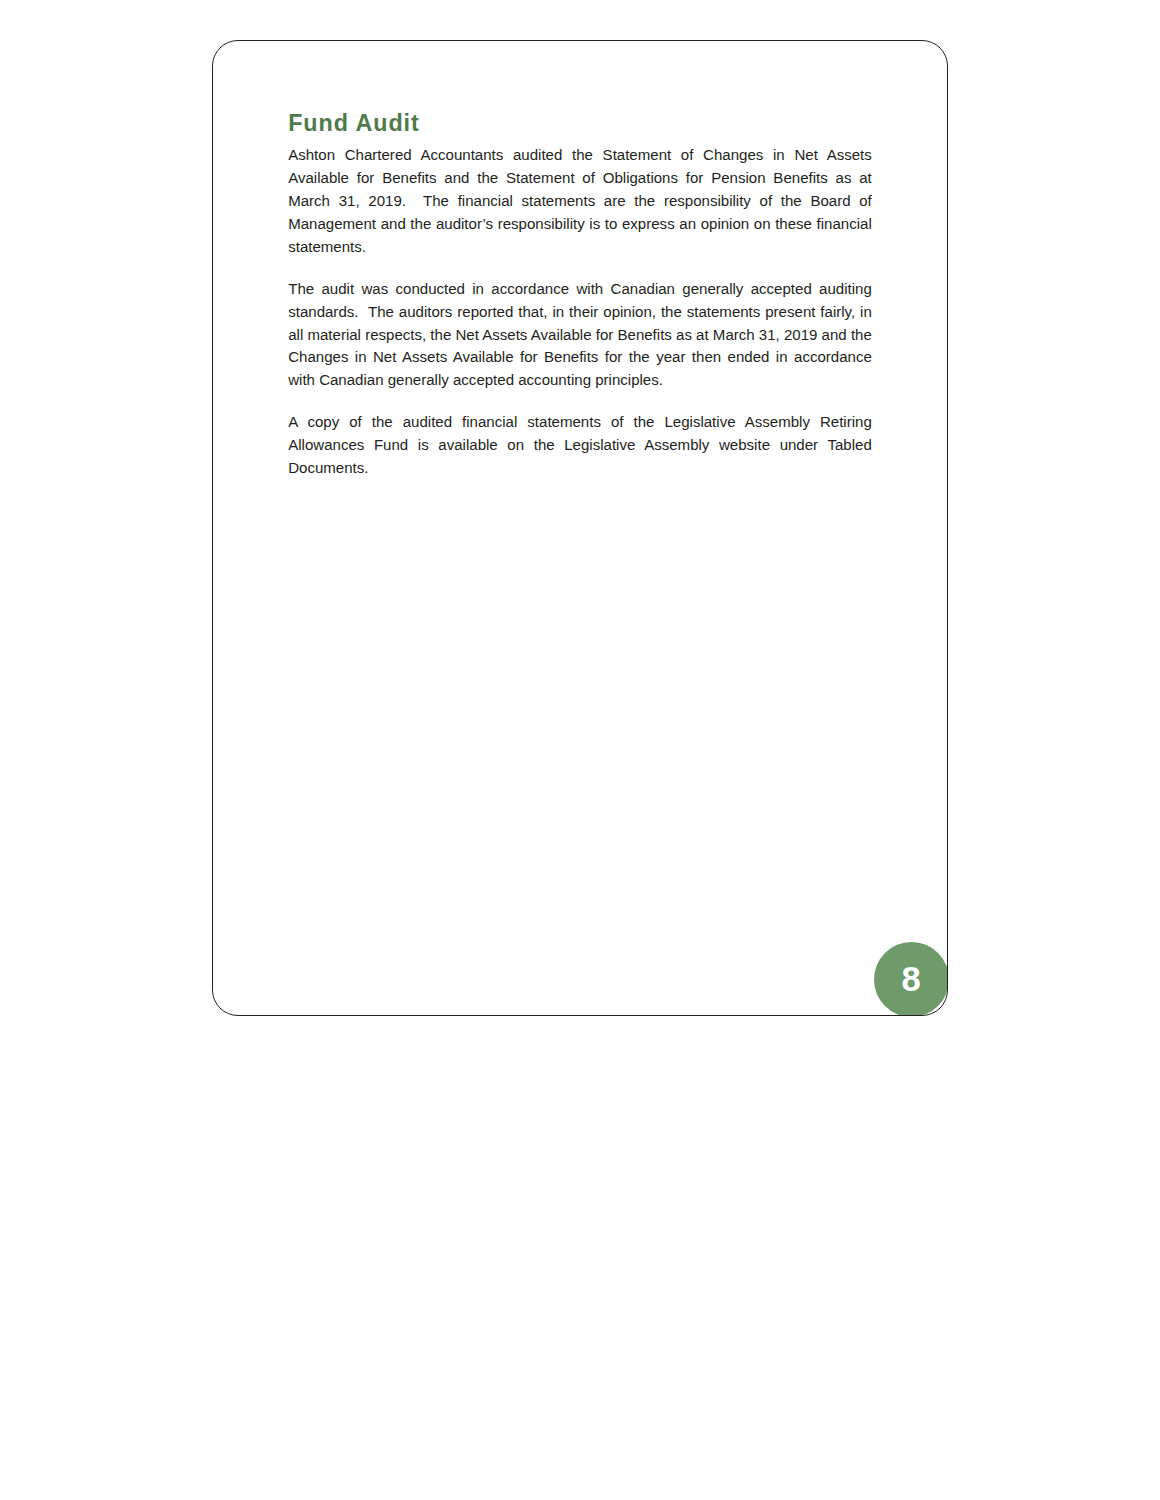Fund Audit
Ashton Chartered Accountants audited the Statement of Changes in Net Assets Available for Benefits and the Statement of Obligations for Pension Benefits as at March 31, 2019. The financial statements are the responsibility of the Board of Management and the auditor’s responsibility is to express an opinion on these financial statements.
The audit was conducted in accordance with Canadian generally accepted auditing standards. The auditors reported that, in their opinion, the statements present fairly, in all material respects, the Net Assets Available for Benefits as at March 31, 2019 and the Changes in Net Assets Available for Benefits for the year then ended in accordance with Canadian generally accepted accounting principles.
A copy of the audited financial statements of the Legislative Assembly Retiring Allowances Fund is available on the Legislative Assembly website under Tabled Documents.
8